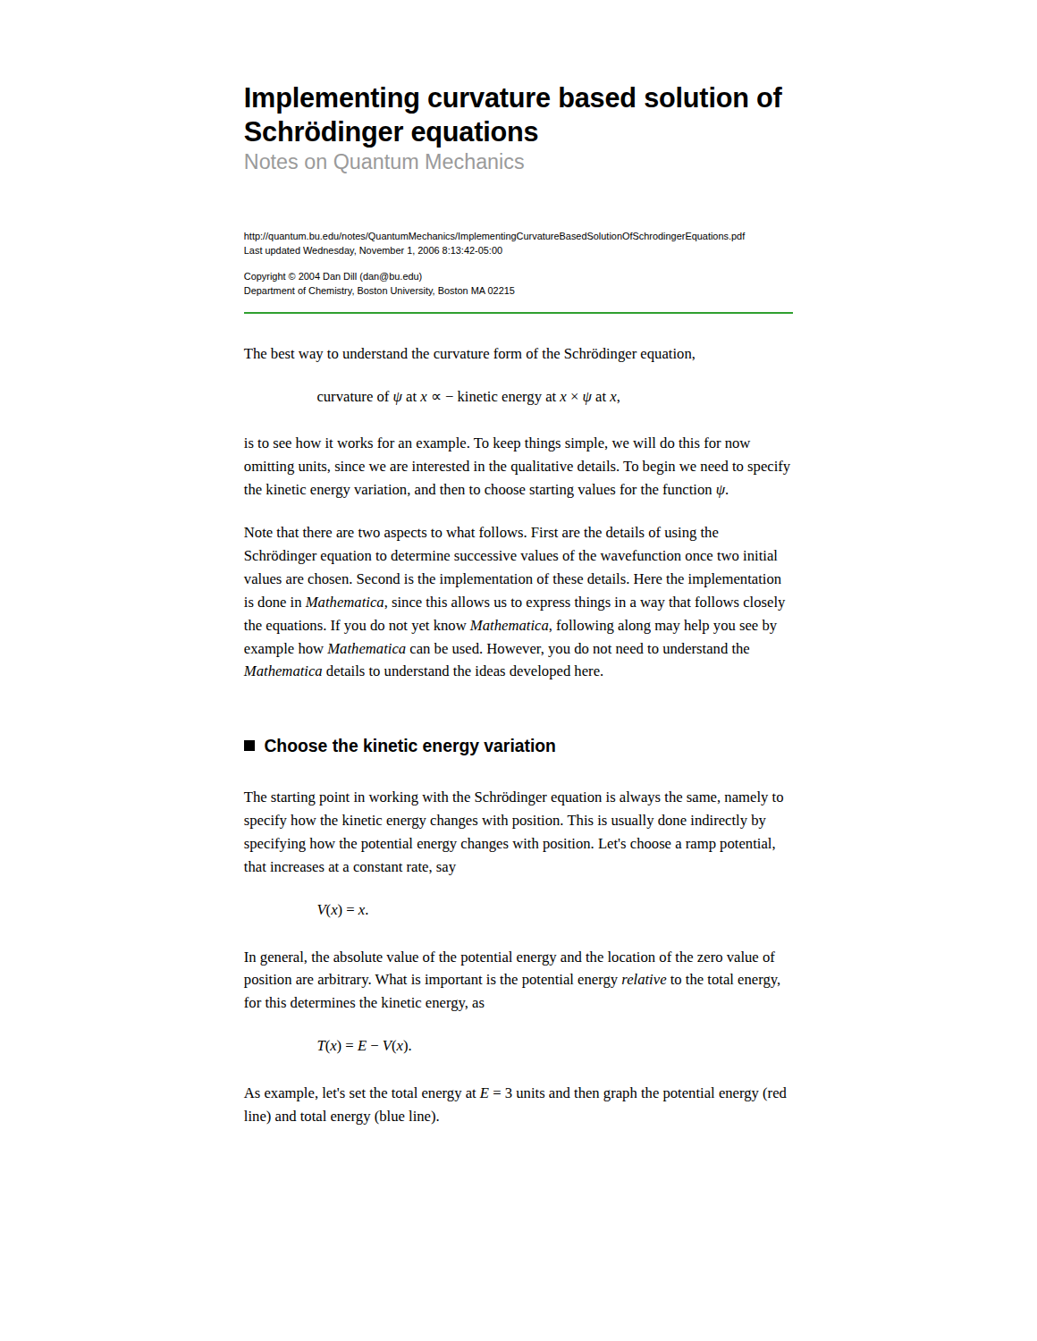Implementing curvature based solution of
Schrödinger equations
Notes on Quantum Mechanics
http://quantum.bu.edu/notes/QuantumMechanics/ImplementingCurvatureBasedSolutionOfSchrodingerEquations.pdf
Last updated Wednesday, November 1, 2006 8:13:42-05:00
Copyright © 2004 Dan Dill (dan@bu.edu)
Department of Chemistry, Boston University, Boston MA 02215
The best way to understand the curvature form of the Schrödinger equation,
curvature of ψ at x ∝ − kinetic energy at x × ψ at x,
is to see how it works for an example. To keep things simple, we will do this for now omitting units, since we are interested in the qualitative details. To begin we need to specify the kinetic energy variation, and then to choose starting values for the function ψ.
Note that there are two aspects to what follows. First are the details of using the Schrödinger equation to determine successive values of the wavefunction once two initial values are chosen. Second is the implementation of these details. Here the implementation is done in Mathematica, since this allows us to express things in a way that follows closely the equations. If you do not yet know Mathematica, following along may help you see by example how Mathematica can be used. However, you do not need to understand the Mathematica details to understand the ideas developed here.
Choose the kinetic energy variation
The starting point in working with the Schrödinger equation is always the same, namely to specify how the kinetic energy changes with position. This is usually done indirectly by specifying how the potential energy changes with position. Let's choose a ramp potential, that increases at a constant rate, say
V(x) = x.
In general, the absolute value of the potential energy and the location of the zero value of position are arbitrary. What is important is the potential energy relative to the total energy, for this determines the kinetic energy, as
T(x) = E − V(x).
As example, let's set the total energy at E = 3 units and then graph the potential energy (red line) and total energy (blue line).